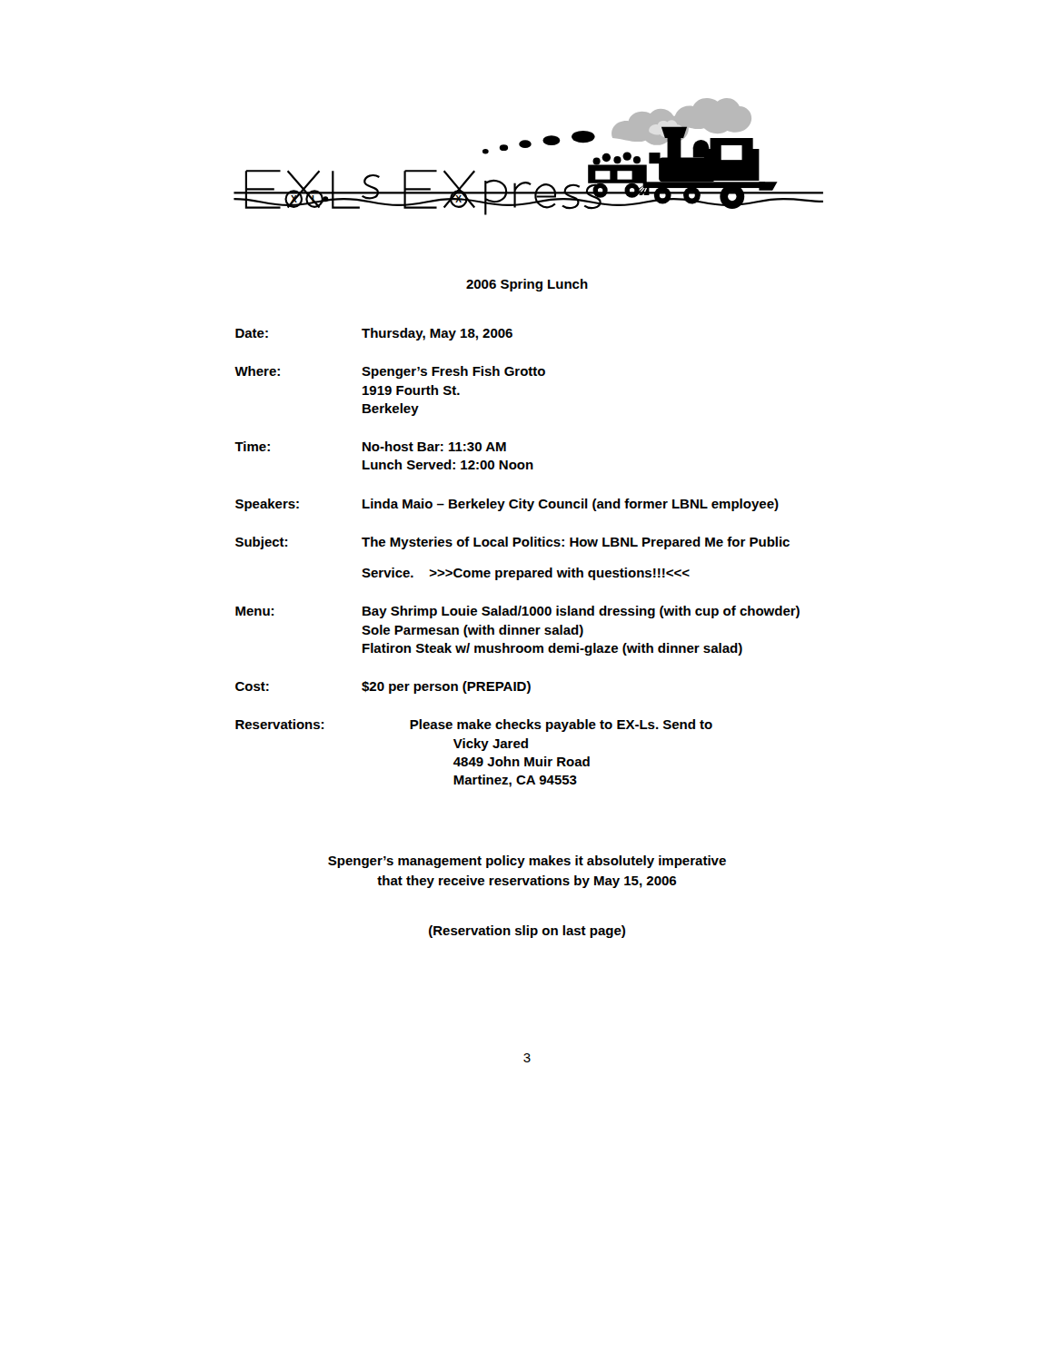X L X
2006 Spring Lunch
| Date: | Thursday, May 18, 2006 |
| Where: | Spenger’s Fresh Fish Grotto 1919 Fourth St. Berkeley |
| Time: | No-host Bar: 11:30 AM Lunch Served: 12:00 Noon |
| Speakers: | Linda Maio – Berkeley City Council (and former LBNL employee) |
| Subject: | The Mysteries of Local Politics: How LBNL Prepared Me for Public Service. >>>Come prepared with questions!!!<<< |
| Menu: | Bay Shrimp Louie Salad/1000 island dressing (with cup of chowder) Sole Parmesan (with dinner salad) Flatiron Steak w/ mushroom demi-glaze (with dinner salad) |
| Cost: | $20 per person (PREPAID) |
| Reservations: | Please make checks payable to EX-Ls. Send to Vicky Jared 4849 John Muir Road Martinez, CA 94553 |
Spenger’s management policy makes it absolutely imperative
that they receive reservations by May 15, 2006
(Reservation slip on last page)
3